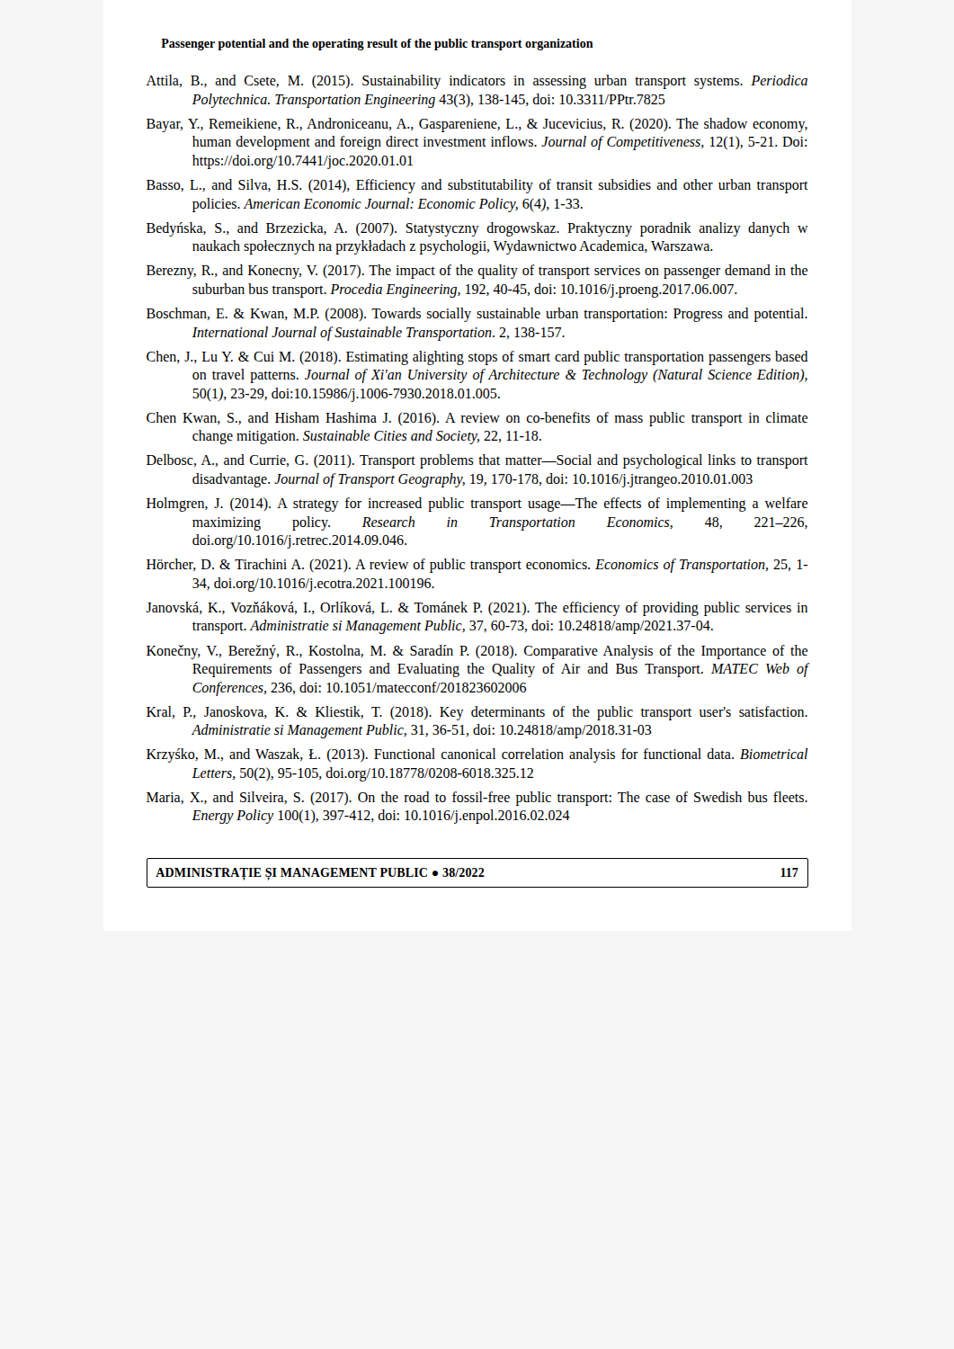Passenger potential and the operating result of the public transport organization
Attila, B., and Csete, M. (2015). Sustainability indicators in assessing urban transport systems. Periodica Polytechnica. Transportation Engineering 43(3), 138-145, doi: 10.3311/PPtr.7825
Bayar, Y., Remeikiene, R., Androniceanu, A., Gaspareniene, L., & Jucevicius, R. (2020). The shadow economy, human development and foreign direct investment inflows. Journal of Competitiveness, 12(1), 5-21. Doi: https://doi.org/10.7441/joc.2020.01.01
Basso, L., and Silva, H.S. (2014), Efficiency and substitutability of transit subsidies and other urban transport policies. American Economic Journal: Economic Policy, 6(4), 1-33.
Bedyńska, S., and Brzezicka, A. (2007). Statystyczny drogowskaz. Praktyczny poradnik analizy danych w naukach społecznych na przykładach z psychologii, Wydawnictwo Academica, Warszawa.
Berezny, R., and Konecny, V. (2017). The impact of the quality of transport services on passenger demand in the suburban bus transport. Procedia Engineering, 192, 40-45, doi: 10.1016/j.proeng.2017.06.007.
Boschman, E. & Kwan, M.P. (2008). Towards socially sustainable urban transportation: Progress and potential. International Journal of Sustainable Transportation. 2, 138-157.
Chen, J., Lu Y. & Cui M. (2018). Estimating alighting stops of smart card public transportation passengers based on travel patterns. Journal of Xi'an University of Architecture & Technology (Natural Science Edition), 50(1), 23-29, doi:10.15986/j.1006-7930.2018.01.005.
Chen Kwan, S., and Hisham Hashima J. (2016). A review on co-benefits of mass public transport in climate change mitigation. Sustainable Cities and Society, 22, 11-18.
Delbosc, A., and Currie, G. (2011). Transport problems that matter—Social and psychological links to transport disadvantage. Journal of Transport Geography, 19, 170-178, doi: 10.1016/j.jtrangeo.2010.01.003
Holmgren, J. (2014). A strategy for increased public transport usage—The effects of implementing a welfare maximizing policy. Research in Transportation Economics, 48, 221–226, doi.org/10.1016/j.retrec.2014.09.046.
Hörcher, D. & Tirachini A. (2021). A review of public transport economics. Economics of Transportation, 25, 1-34, doi.org/10.1016/j.ecotra.2021.100196.
Janovská, K., Vozňáková, I., Orlíková, L. & Tománek P. (2021). The efficiency of providing public services in transport. Administratie si Management Public, 37, 60-73, doi: 10.24818/amp/2021.37-04.
Konečny, V., Berežný, R., Kostolna, M. & Saradín P. (2018). Comparative Analysis of the Importance of the Requirements of Passengers and Evaluating the Quality of Air and Bus Transport. MATEC Web of Conferences, 236, doi: 10.1051/matecconf/201823602006
Kral, P., Janoskova, K. & Kliestik, T. (2018). Key determinants of the public transport user's satisfaction. Administratie si Management Public, 31, 36-51, doi: 10.24818/amp/2018.31-03
Krzyśko, M., and Waszak, Ł. (2013). Functional canonical correlation analysis for functional data. Biometrical Letters, 50(2), 95-105, doi.org/10.18778/0208-6018.325.12
Maria, X., and Silveira, S. (2017). On the road to fossil-free public transport: The case of Swedish bus fleets. Energy Policy 100(1), 397-412, doi: 10.1016/j.enpol.2016.02.024
ADMINISTRAȚIE ȘI MANAGEMENT PUBLIC ● 38/2022 117